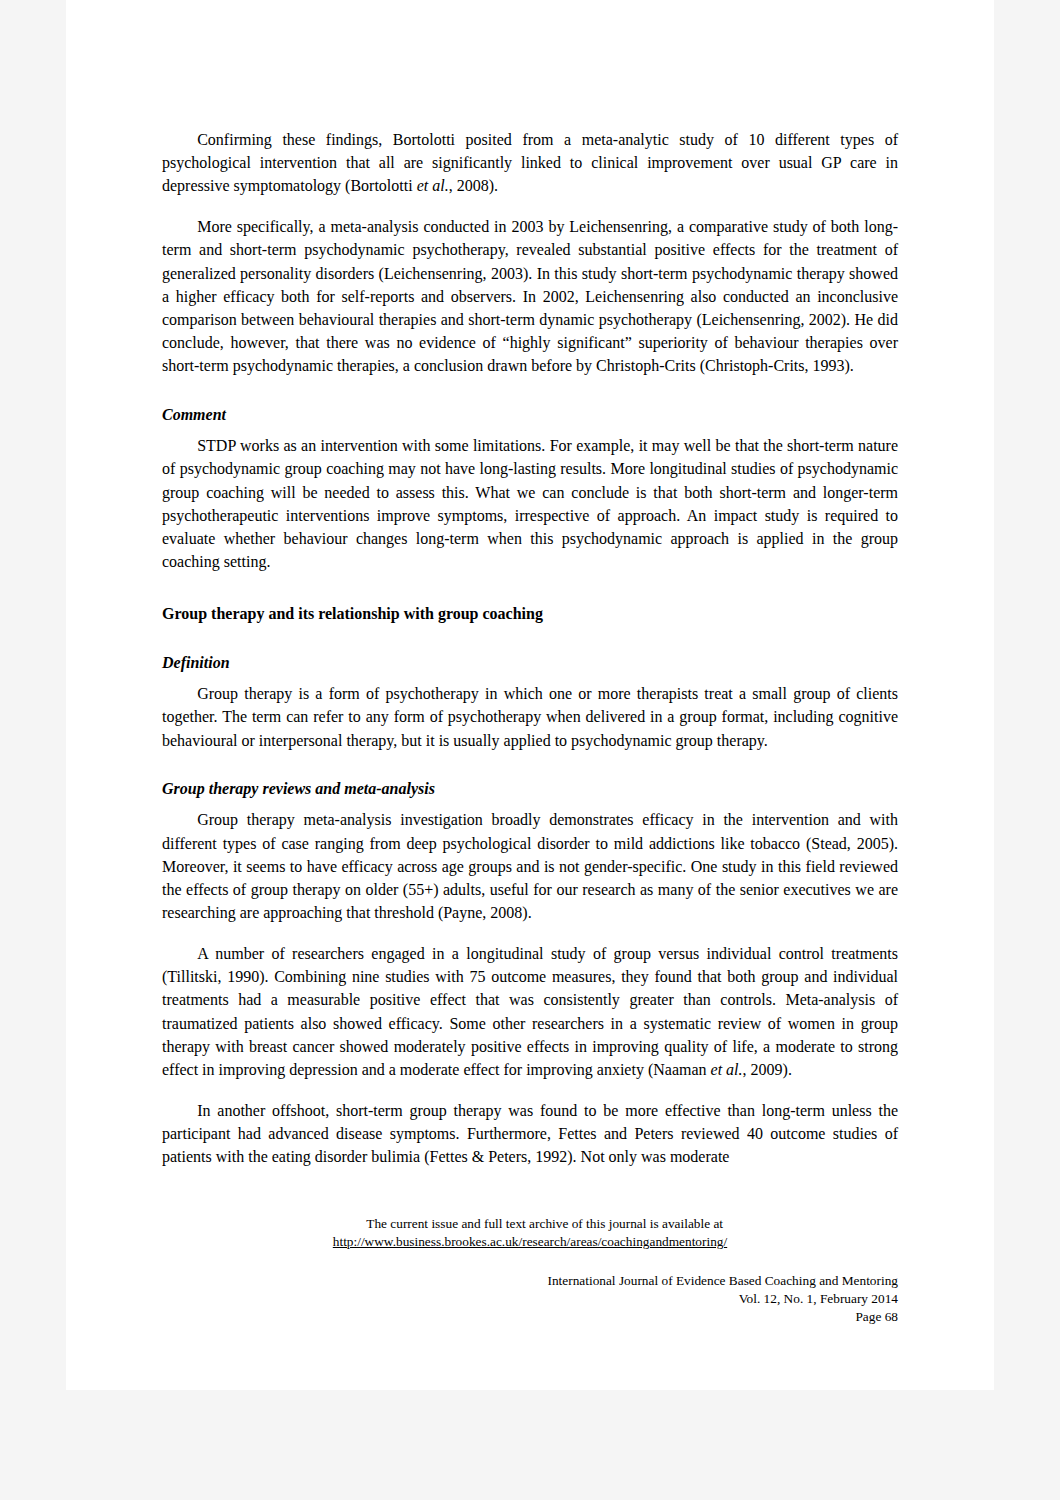Confirming these findings, Bortolotti posited from a meta-analytic study of 10 different types of psychological intervention that all are significantly linked to clinical improvement over usual GP care in depressive symptomatology (Bortolotti et al., 2008).
More specifically, a meta-analysis conducted in 2003 by Leichensenring, a comparative study of both long-term and short-term psychodynamic psychotherapy, revealed substantial positive effects for the treatment of generalized personality disorders (Leichensenring, 2003). In this study short-term psychodynamic therapy showed a higher efficacy both for self-reports and observers. In 2002, Leichensenring also conducted an inconclusive comparison between behavioural therapies and short-term dynamic psychotherapy (Leichensenring, 2002). He did conclude, however, that there was no evidence of “highly significant” superiority of behaviour therapies over short-term psychodynamic therapies, a conclusion drawn before by Christoph-Crits (Christoph-Crits, 1993).
Comment
STDP works as an intervention with some limitations. For example, it may well be that the short-term nature of psychodynamic group coaching may not have long-lasting results. More longitudinal studies of psychodynamic group coaching will be needed to assess this. What we can conclude is that both short-term and longer-term psychotherapeutic interventions improve symptoms, irrespective of approach. An impact study is required to evaluate whether behaviour changes long-term when this psychodynamic approach is applied in the group coaching setting.
Group therapy and its relationship with group coaching
Definition
Group therapy is a form of psychotherapy in which one or more therapists treat a small group of clients together. The term can refer to any form of psychotherapy when delivered in a group format, including cognitive behavioural or interpersonal therapy, but it is usually applied to psychodynamic group therapy.
Group therapy reviews and meta-analysis
Group therapy meta-analysis investigation broadly demonstrates efficacy in the intervention and with different types of case ranging from deep psychological disorder to mild addictions like tobacco (Stead, 2005). Moreover, it seems to have efficacy across age groups and is not gender-specific. One study in this field reviewed the effects of group therapy on older (55+) adults, useful for our research as many of the senior executives we are researching are approaching that threshold (Payne, 2008).
A number of researchers engaged in a longitudinal study of group versus individual control treatments (Tillitski, 1990). Combining nine studies with 75 outcome measures, they found that both group and individual treatments had a measurable positive effect that was consistently greater than controls. Meta-analysis of traumatized patients also showed efficacy. Some other researchers in a systematic review of women in group therapy with breast cancer showed moderately positive effects in improving quality of life, a moderate to strong effect in improving depression and a moderate effect for improving anxiety (Naaman et al., 2009).
In another offshoot, short-term group therapy was found to be more effective than long-term unless the participant had advanced disease symptoms. Furthermore, Fettes and Peters reviewed 40 outcome studies of patients with the eating disorder bulimia (Fettes & Peters, 1992). Not only was moderate
The current issue and full text archive of this journal is available at
http://www.business.brookes.ac.uk/research/areas/coachingandmentoring/
International Journal of Evidence Based Coaching and Mentoring
Vol. 12, No. 1, February 2014
Page 68